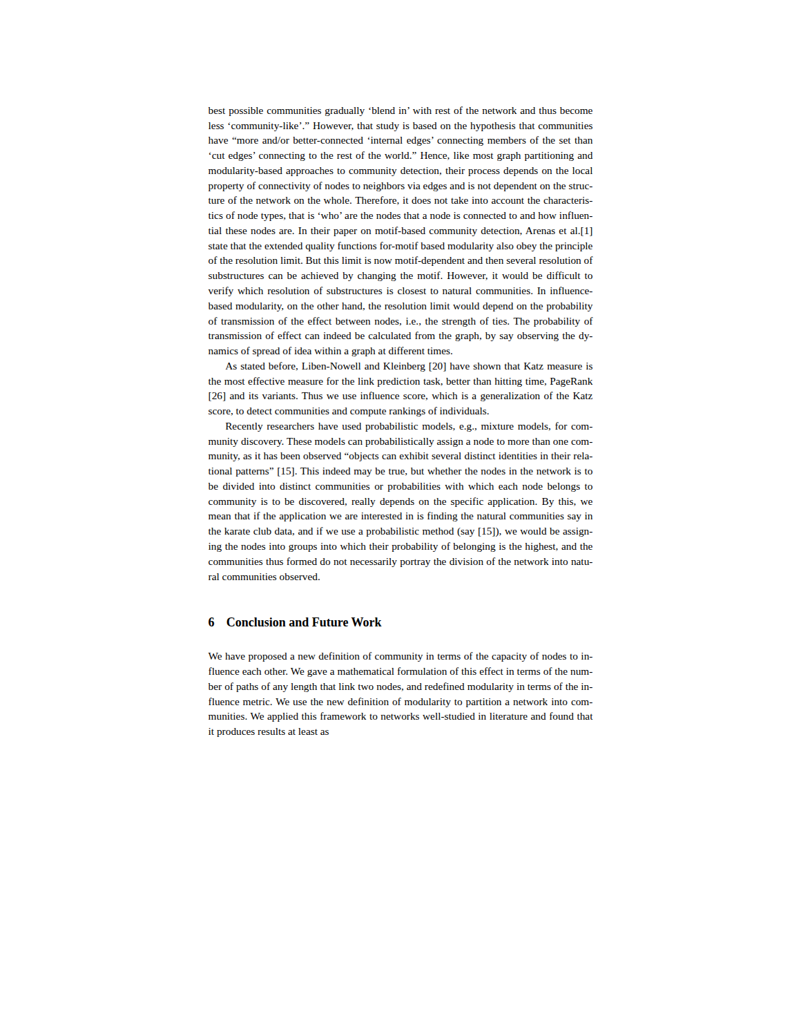best possible communities gradually ‘blend in’ with rest of the network and thus become less ‘community-like’.” However, that study is based on the hypothesis that communities have “more and/or better-connected ‘internal edges’ connecting members of the set than ‘cut edges’ connecting to the rest of the world.” Hence, like most graph partitioning and modularity-based approaches to community detection, their process depends on the local property of connectivity of nodes to neighbors via edges and is not dependent on the structure of the network on the whole. Therefore, it does not take into account the characteristics of node types, that is ‘who’ are the nodes that a node is connected to and how influential these nodes are. In their paper on motif-based community detection, Arenas et al.[1] state that the extended quality functions for-motif based modularity also obey the principle of the resolution limit. But this limit is now motif-dependent and then several resolution of substructures can be achieved by changing the motif. However, it would be difficult to verify which resolution of substructures is closest to natural communities. In influence-based modularity, on the other hand, the resolution limit would depend on the probability of transmission of the effect between nodes, i.e., the strength of ties. The probability of transmission of effect can indeed be calculated from the graph, by say observing the dynamics of spread of idea within a graph at different times.
As stated before, Liben-Nowell and Kleinberg [20] have shown that Katz measure is the most effective measure for the link prediction task, better than hitting time, PageRank [26] and its variants. Thus we use influence score, which is a generalization of the Katz score, to detect communities and compute rankings of individuals.
Recently researchers have used probabilistic models, e.g., mixture models, for community discovery. These models can probabilistically assign a node to more than one community, as it has been observed “objects can exhibit several distinct identities in their relational patterns” [15]. This indeed may be true, but whether the nodes in the network is to be divided into distinct communities or probabilities with which each node belongs to community is to be discovered, really depends on the specific application. By this, we mean that if the application we are interested in is finding the natural communities say in the karate club data, and if we use a probabilistic method (say [15]), we would be assigning the nodes into groups into which their probability of belonging is the highest, and the communities thus formed do not necessarily portray the division of the network into natural communities observed.
6 Conclusion and Future Work
We have proposed a new definition of community in terms of the capacity of nodes to influence each other. We gave a mathematical formulation of this effect in terms of the number of paths of any length that link two nodes, and redefined modularity in terms of the influence metric. We use the new definition of modularity to partition a network into communities. We applied this framework to networks well-studied in literature and found that it produces results at least as